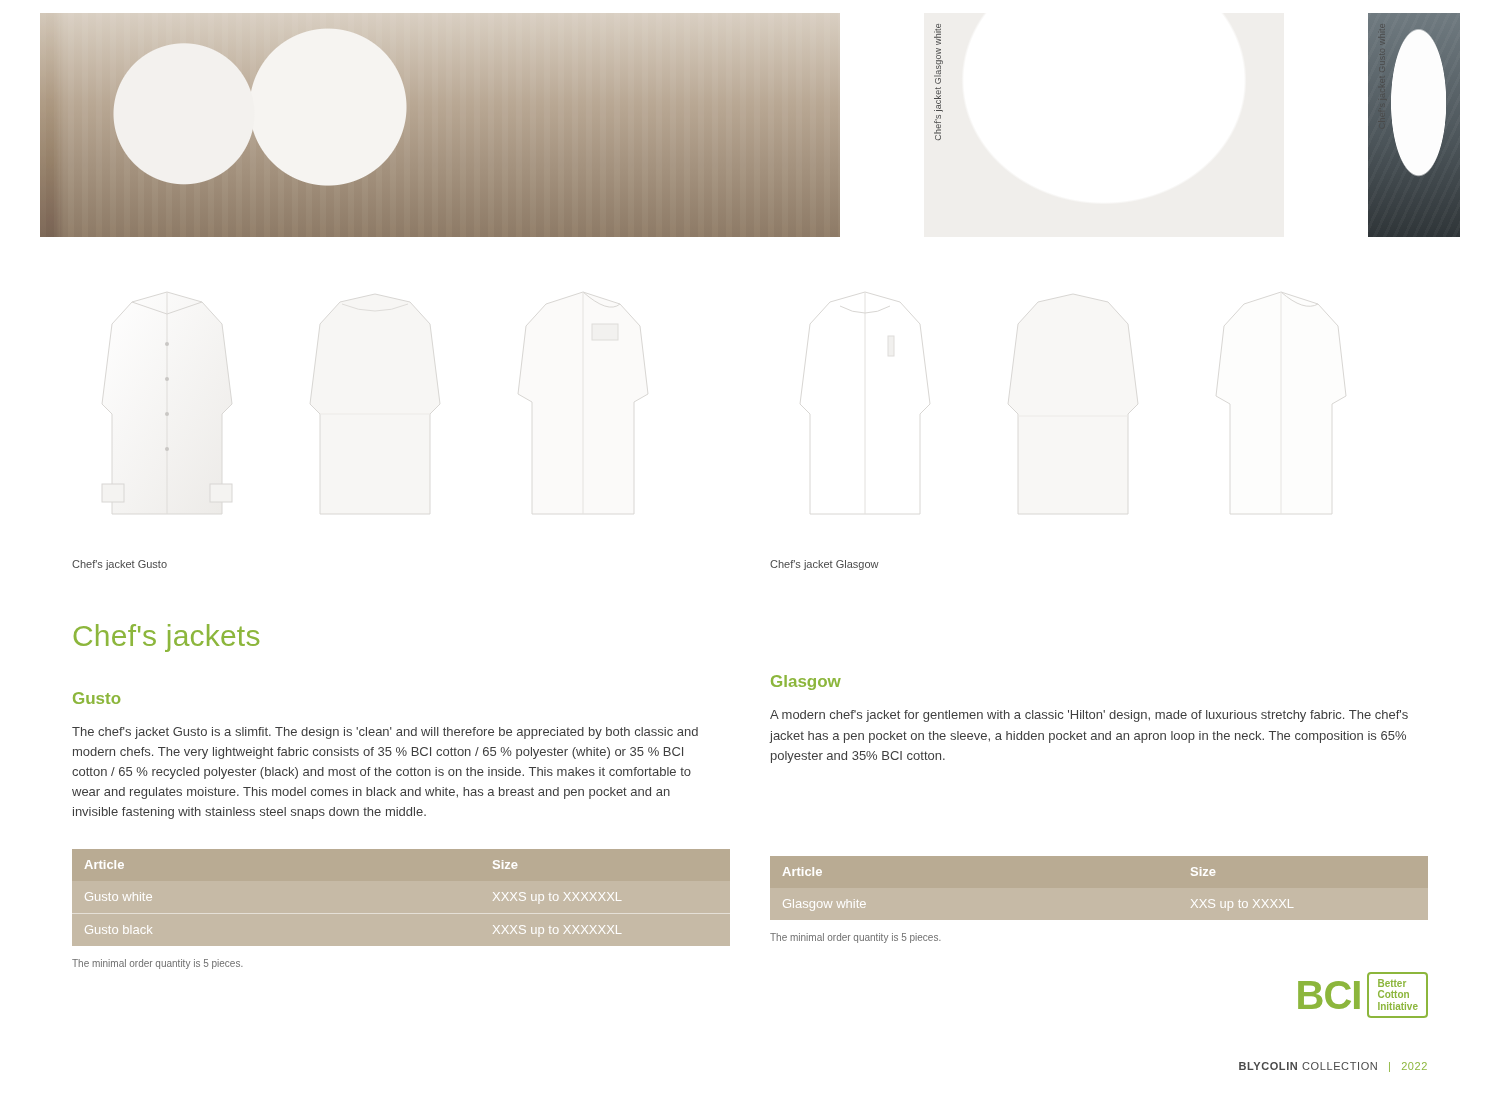Chef's jacket Glasgow white
Chef's jacket Gusto white
Chef's jacket Gusto
Chef's jacket Glasgow
Chef's jackets
Gusto
The chef's jacket Gusto is a slimfit. The design is 'clean' and will therefore be appreciated by both classic and modern chefs. The very lightweight fabric consists of 35 % BCI cotton / 65 % polyester (white) or 35 % BCI cotton / 65 % recycled polyester (black) and most of the cotton is on the inside. This makes it comfortable to wear and regulates moisture. This model comes in black and white, has a breast and pen pocket and an invisible fastening with stainless steel snaps down the middle.
| Article | Size |
| --- | --- |
| Gusto white | XXXS up to XXXXXXL |
| Gusto black | XXXS up to XXXXXXL |
The minimal order quantity is 5 pieces.
Glasgow
A modern chef's jacket for gentlemen with a classic 'Hilton' design, made of luxurious stretchy fabric. The chef's jacket has a pen pocket on the sleeve, a hidden pocket and an apron loop in the neck. The composition is 65% polyester and 35% BCI cotton.
| Article | Size |
| --- | --- |
| Glasgow white | XXS up to XXXXL |
The minimal order quantity is 5 pieces.
BCI Better
Cotton
Initiative
BLYCOLIN COLLECTION | 2022